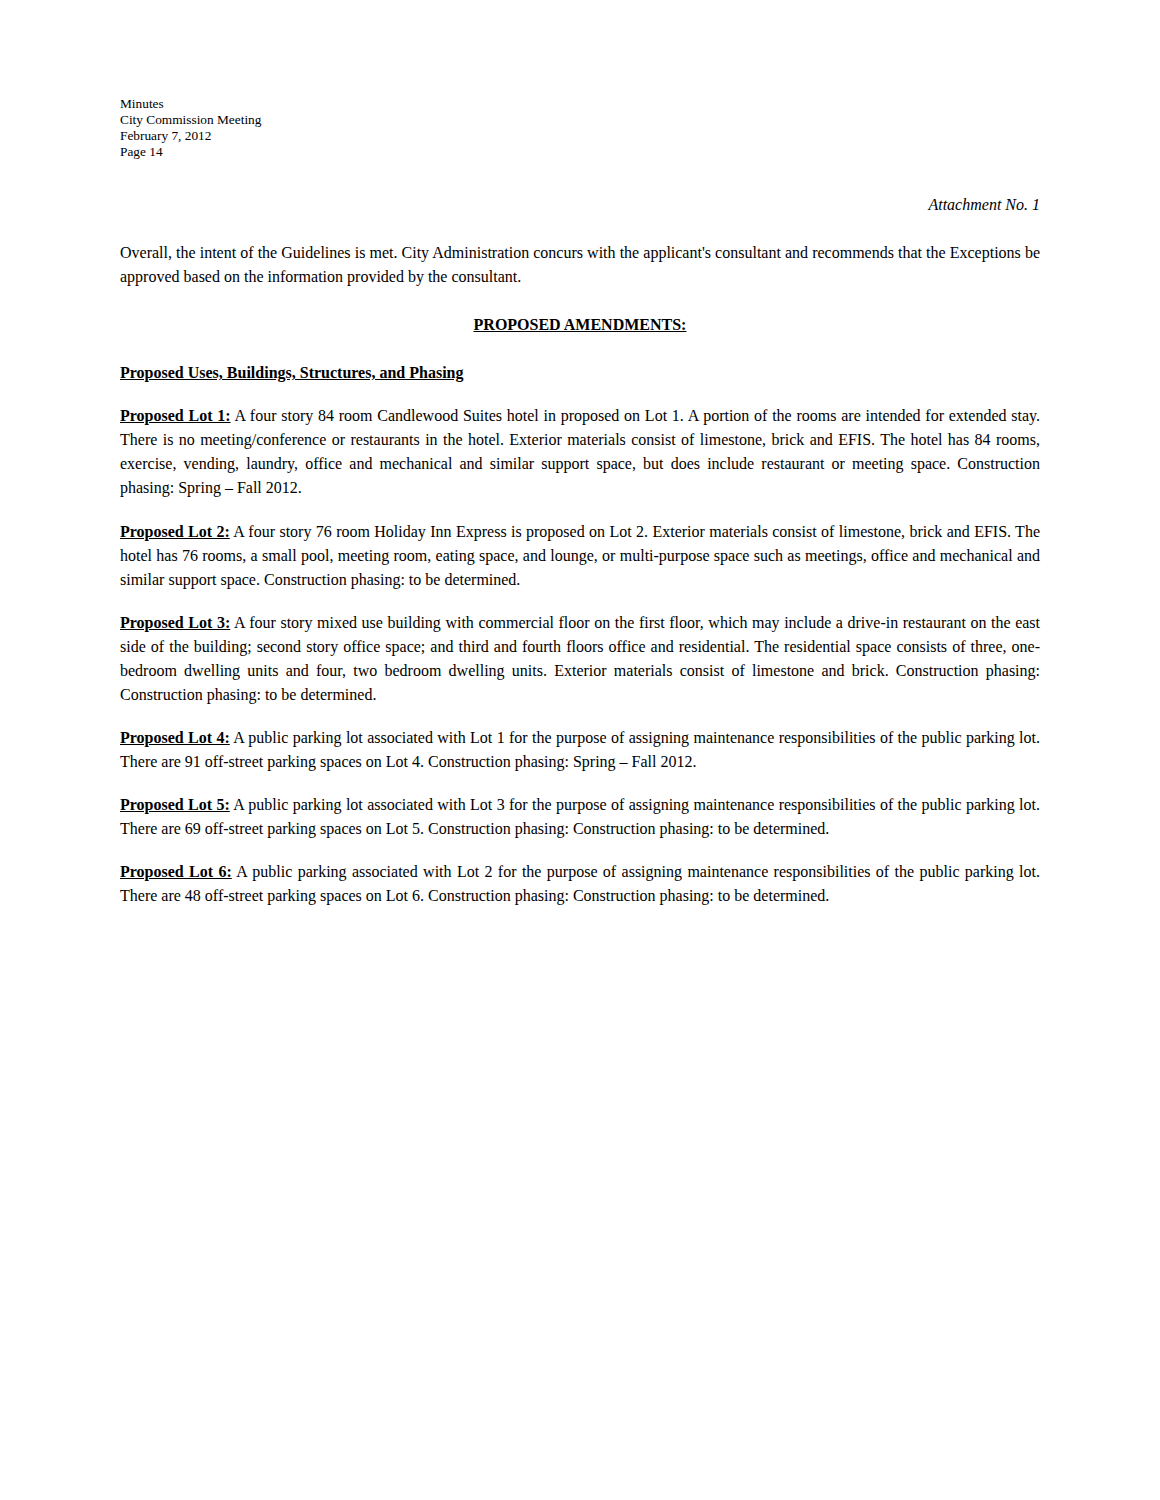Minutes
City Commission Meeting
February 7, 2012
Page 14
Attachment No. 1
Overall, the intent of the Guidelines is met. City Administration concurs with the applicant's consultant and recommends that the Exceptions be approved based on the information provided by the consultant.
PROPOSED AMENDMENTS:
Proposed Uses, Buildings, Structures, and Phasing
Proposed Lot 1: A four story 84 room Candlewood Suites hotel in proposed on Lot 1. A portion of the rooms are intended for extended stay. There is no meeting/conference or restaurants in the hotel. Exterior materials consist of limestone, brick and EFIS. The hotel has 84 rooms, exercise, vending, laundry, office and mechanical and similar support space, but does include restaurant or meeting space. Construction phasing: Spring – Fall 2012.
Proposed Lot 2: A four story 76 room Holiday Inn Express is proposed on Lot 2. Exterior materials consist of limestone, brick and EFIS. The hotel has 76 rooms, a small pool, meeting room, eating space, and lounge, or multi-purpose space such as meetings, office and mechanical and similar support space. Construction phasing: to be determined.
Proposed Lot 3: A four story mixed use building with commercial floor on the first floor, which may include a drive-in restaurant on the east side of the building; second story office space; and third and fourth floors office and residential. The residential space consists of three, one-bedroom dwelling units and four, two bedroom dwelling units. Exterior materials consist of limestone and brick. Construction phasing: Construction phasing: to be determined.
Proposed Lot 4: A public parking lot associated with Lot 1 for the purpose of assigning maintenance responsibilities of the public parking lot. There are 91 off-street parking spaces on Lot 4. Construction phasing: Spring – Fall 2012.
Proposed Lot 5: A public parking lot associated with Lot 3 for the purpose of assigning maintenance responsibilities of the public parking lot. There are 69 off-street parking spaces on Lot 5. Construction phasing: Construction phasing: to be determined.
Proposed Lot 6: A public parking associated with Lot 2 for the purpose of assigning maintenance responsibilities of the public parking lot. There are 48 off-street parking spaces on Lot 6. Construction phasing: Construction phasing: to be determined.